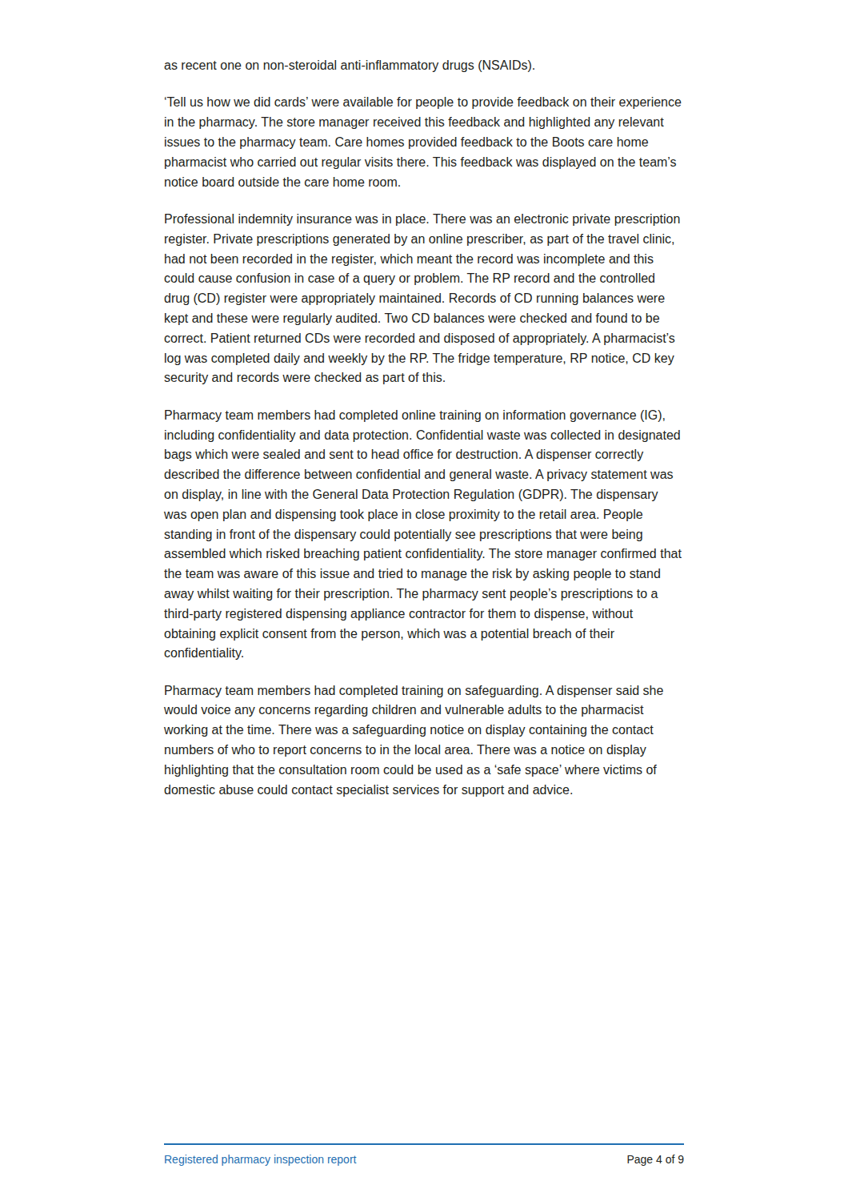as recent one on non-steroidal anti-inflammatory drugs (NSAIDs).
‘Tell us how we did cards’ were available for people to provide feedback on their experience in the pharmacy. The store manager received this feedback and highlighted any relevant issues to the pharmacy team. Care homes provided feedback to the Boots care home pharmacist who carried out regular visits there. This feedback was displayed on the team’s notice board outside the care home room.
Professional indemnity insurance was in place. There was an electronic private prescription register. Private prescriptions generated by an online prescriber, as part of the travel clinic, had not been recorded in the register, which meant the record was incomplete and this could cause confusion in case of a query or problem. The RP record and the controlled drug (CD) register were appropriately maintained. Records of CD running balances were kept and these were regularly audited. Two CD balances were checked and found to be correct. Patient returned CDs were recorded and disposed of appropriately. A pharmacist’s log was completed daily and weekly by the RP. The fridge temperature, RP notice, CD key security and records were checked as part of this.
Pharmacy team members had completed online training on information governance (IG), including confidentiality and data protection. Confidential waste was collected in designated bags which were sealed and sent to head office for destruction. A dispenser correctly described the difference between confidential and general waste. A privacy statement was on display, in line with the General Data Protection Regulation (GDPR). The dispensary was open plan and dispensing took place in close proximity to the retail area. People standing in front of the dispensary could potentially see prescriptions that were being assembled which risked breaching patient confidentiality. The store manager confirmed that the team was aware of this issue and tried to manage the risk by asking people to stand away whilst waiting for their prescription. The pharmacy sent people’s prescriptions to a third-party registered dispensing appliance contractor for them to dispense, without obtaining explicit consent from the person, which was a potential breach of their confidentiality.
Pharmacy team members had completed training on safeguarding. A dispenser said she would voice any concerns regarding children and vulnerable adults to the pharmacist working at the time. There was a safeguarding notice on display containing the contact numbers of who to report concerns to in the local area. There was a notice on display highlighting that the consultation room could be used as a ‘safe space’ where victims of domestic abuse could contact specialist services for support and advice.
Registered pharmacy inspection report Page 4 of 9